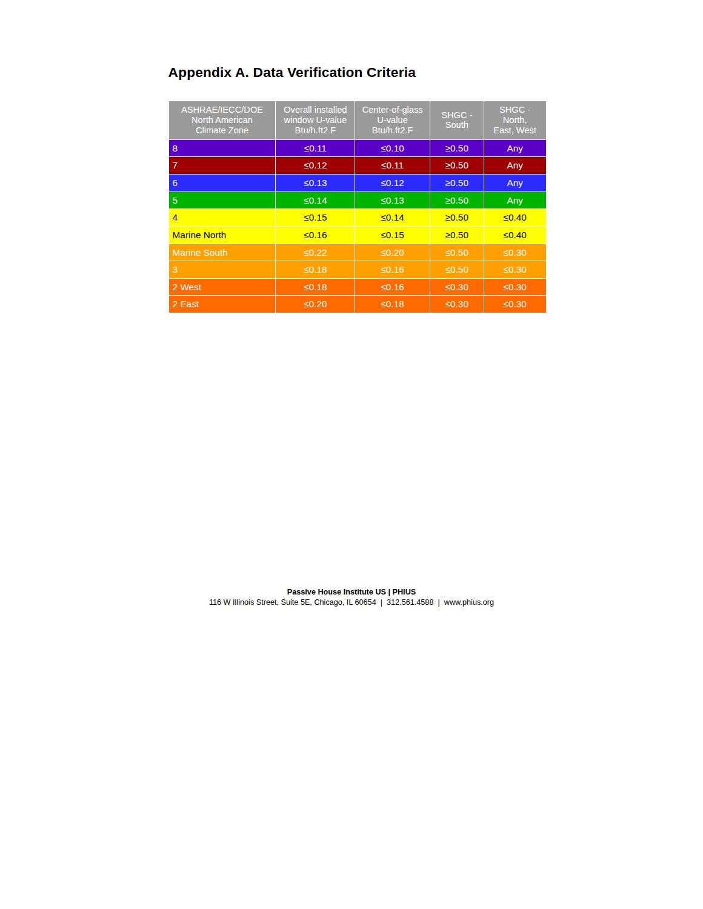Appendix A. Data Verification Criteria
| ASHRAE/IECC/DOE North American Climate Zone | Overall installed window U-value Btu/h.ft2.F | Center-of-glass U-value Btu/h.ft2.F | SHGC - South | SHGC - North, East, West |
| --- | --- | --- | --- | --- |
| 8 | ≤0.11 | ≤0.10 | ≥0.50 | Any |
| 7 | ≤0.12 | ≤0.11 | ≥0.50 | Any |
| 6 | ≤0.13 | ≤0.12 | ≥0.50 | Any |
| 5 | ≤0.14 | ≤0.13 | ≥0.50 | Any |
| 4 | ≤0.15 | ≤0.14 | ≥0.50 | ≤0.40 |
| Marine North | ≤0.16 | ≤0.15 | ≥0.50 | ≤0.40 |
| Marine South | ≤0.22 | ≤0.20 | ≤0.50 | ≤0.30 |
| 3 | ≤0.18 | ≤0.16 | ≤0.50 | ≤0.30 |
| 2 West | ≤0.18 | ≤0.16 | ≤0.30 | ≤0.30 |
| 2 East | ≤0.20 | ≤0.18 | ≤0.30 | ≤0.30 |
Passive House Institute US | PHIUS
116 W Illinois Street, Suite 5E, Chicago, IL 60654 | 312.561.4588 | www.phius.org